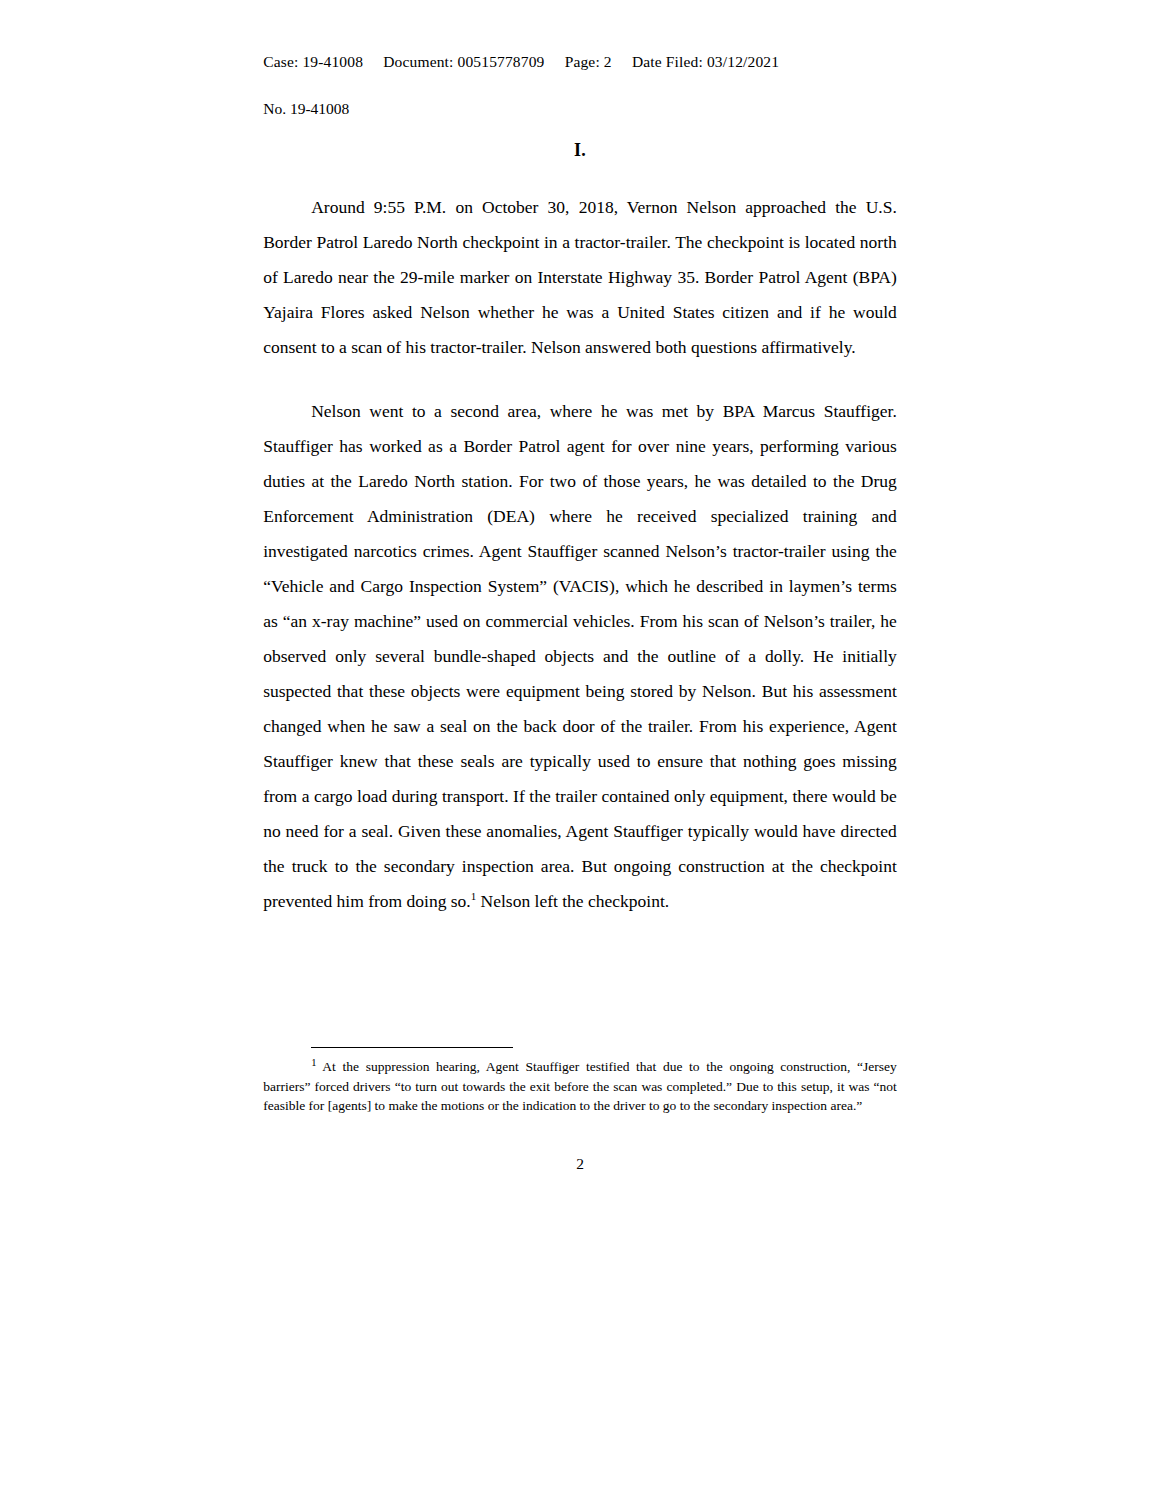Case: 19-41008 Document: 00515778709 Page: 2 Date Filed: 03/12/2021
No. 19-41008
I.
Around 9:55 P.M. on October 30, 2018, Vernon Nelson approached the U.S. Border Patrol Laredo North checkpoint in a tractor-trailer. The checkpoint is located north of Laredo near the 29-mile marker on Interstate Highway 35. Border Patrol Agent (BPA) Yajaira Flores asked Nelson whether he was a United States citizen and if he would consent to a scan of his tractor-trailer. Nelson answered both questions affirmatively.
Nelson went to a second area, where he was met by BPA Marcus Stauffiger. Stauffiger has worked as a Border Patrol agent for over nine years, performing various duties at the Laredo North station. For two of those years, he was detailed to the Drug Enforcement Administration (DEA) where he received specialized training and investigated narcotics crimes. Agent Stauffiger scanned Nelson’s tractor-trailer using the “Vehicle and Cargo Inspection System” (VACIS), which he described in laymen’s terms as “an x-ray machine” used on commercial vehicles. From his scan of Nelson’s trailer, he observed only several bundle-shaped objects and the outline of a dolly. He initially suspected that these objects were equipment being stored by Nelson. But his assessment changed when he saw a seal on the back door of the trailer. From his experience, Agent Stauffiger knew that these seals are typically used to ensure that nothing goes missing from a cargo load during transport. If the trailer contained only equipment, there would be no need for a seal. Given these anomalies, Agent Stauffiger typically would have directed the truck to the secondary inspection area. But ongoing construction at the checkpoint prevented him from doing so.1 Nelson left the checkpoint.
1 At the suppression hearing, Agent Stauffiger testified that due to the ongoing construction, “Jersey barriers” forced drivers “to turn out towards the exit before the scan was completed.” Due to this setup, it was “not feasible for [agents] to make the motions or the indication to the driver to go to the secondary inspection area.”
2